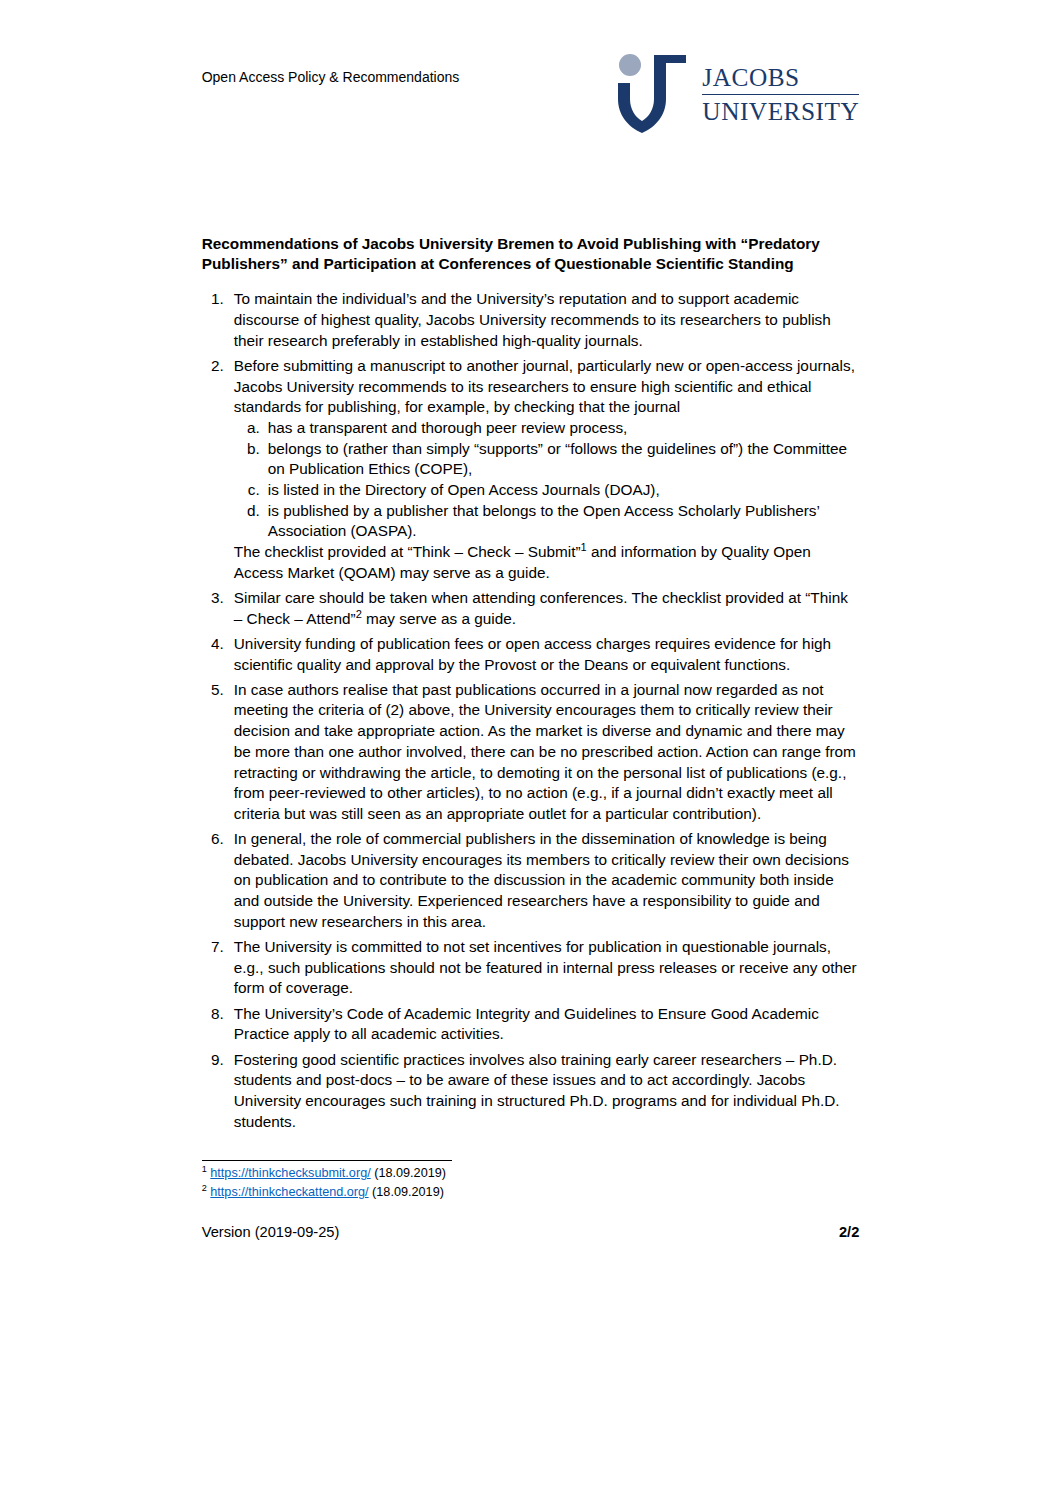Open Access Policy & Recommendations
JACOBS UNIVERSITY
Recommendations of Jacobs University Bremen to Avoid Publishing with “Predatory Publishers” and Participation at Conferences of Questionable Scientific Standing
To maintain the individual’s and the University’s reputation and to support academic discourse of highest quality, Jacobs University recommends to its researchers to publish their research preferably in established high-quality journals.
Before submitting a manuscript to another journal, particularly new or open-access journals, Jacobs University recommends to its researchers to ensure high scientific and ethical standards for publishing, for example, by checking that the journal
has a transparent and thorough peer review process,
belongs to (rather than simply “supports” or “follows the guidelines of”) the Committee on Publication Ethics (COPE),
is listed in the Directory of Open Access Journals (DOAJ),
is published by a publisher that belongs to the Open Access Scholarly Publishers’ Association (OASPA).
The checklist provided at “Think – Check – Submit”1 and information by Quality Open Access Market (QOAM) may serve as a guide.
Similar care should be taken when attending conferences. The checklist provided at “Think – Check – Attend”2 may serve as a guide.
University funding of publication fees or open access charges requires evidence for high scientific quality and approval by the Provost or the Deans or equivalent functions.
In case authors realise that past publications occurred in a journal now regarded as not meeting the criteria of (2) above, the University encourages them to critically review their decision and take appropriate action. As the market is diverse and dynamic and there may be more than one author involved, there can be no prescribed action. Action can range from retracting or withdrawing the article, to demoting it on the personal list of publications (e.g., from peer-reviewed to other articles), to no action (e.g., if a journal didn’t exactly meet all criteria but was still seen as an appropriate outlet for a particular contribution).
In general, the role of commercial publishers in the dissemination of knowledge is being debated. Jacobs University encourages its members to critically review their own decisions on publication and to contribute to the discussion in the academic community both inside and outside the University. Experienced researchers have a responsibility to guide and support new researchers in this area.
The University is committed to not set incentives for publication in questionable journals, e.g., such publications should not be featured in internal press releases or receive any other form of coverage.
The University’s Code of Academic Integrity and Guidelines to Ensure Good Academic Practice apply to all academic activities.
Fostering good scientific practices involves also training early career researchers – Ph.D. students and post-docs – to be aware of these issues and to act accordingly. Jacobs University encourages such training in structured Ph.D. programs and for individual Ph.D. students.
1 https://thinkchecksubmit.org/ (18.09.2019)
2 https://thinkcheckattend.org/ (18.09.2019)
Version (2019-09-25) 2/2